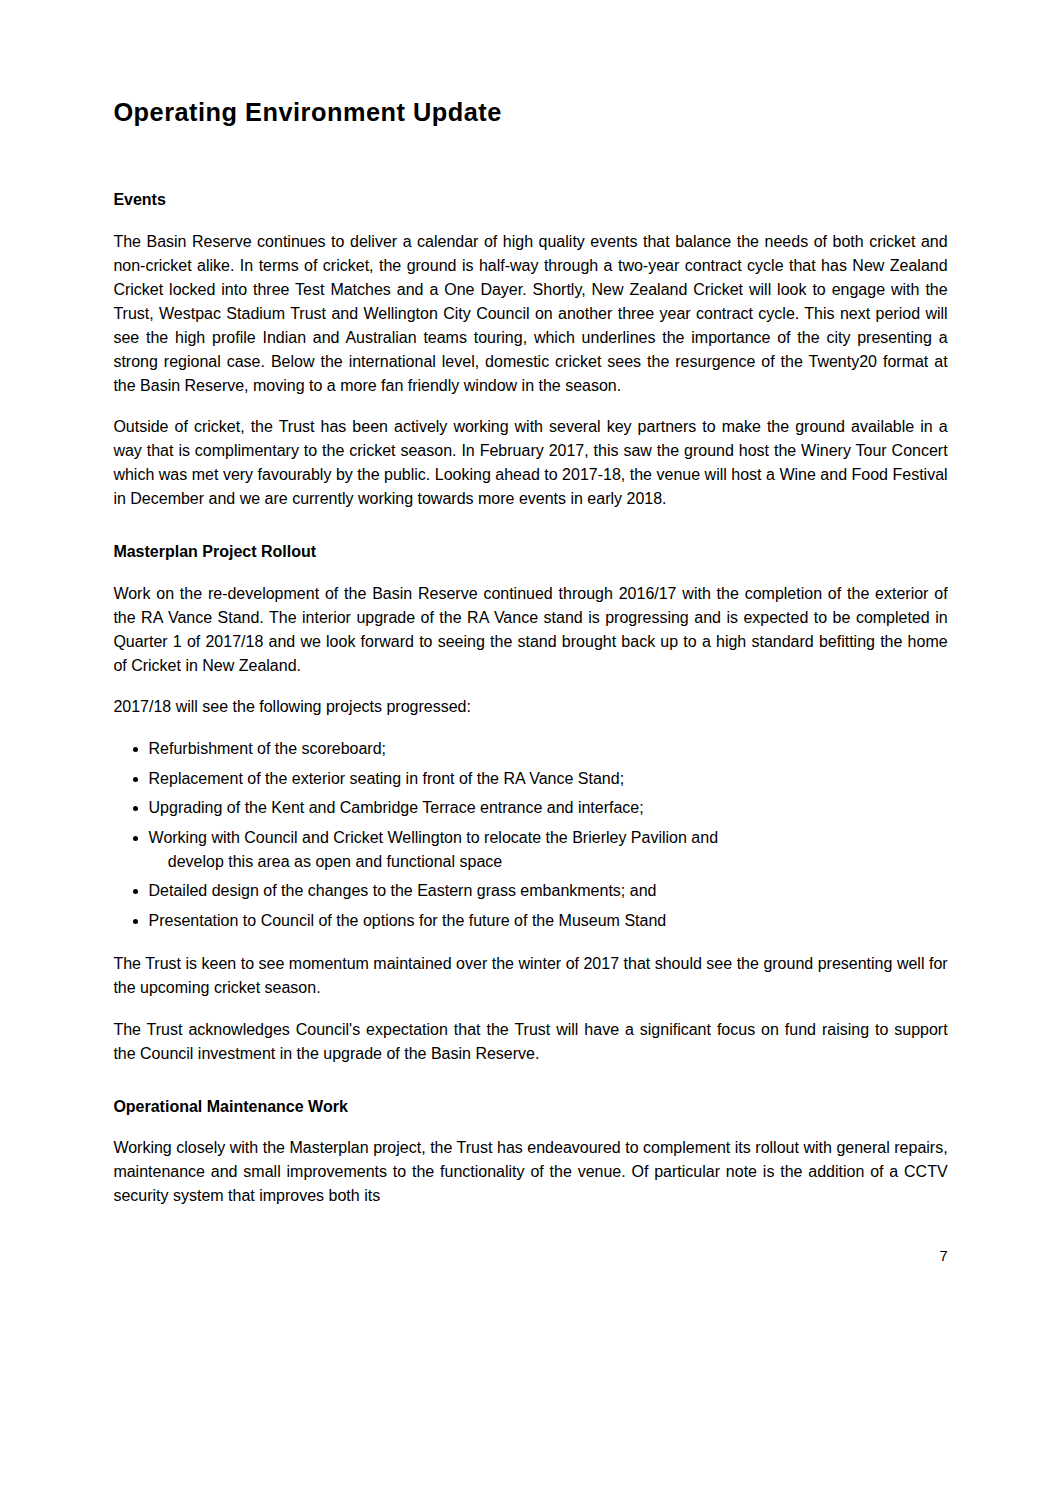Operating Environment Update
Events
The Basin Reserve continues to deliver a calendar of high quality events that balance the needs of both cricket and non-cricket alike. In terms of cricket, the ground is half-way through a two-year contract cycle that has New Zealand Cricket locked into three Test Matches and a One Dayer. Shortly, New Zealand Cricket will look to engage with the Trust, Westpac Stadium Trust and Wellington City Council on another three year contract cycle. This next period will see the high profile Indian and Australian teams touring, which underlines the importance of the city presenting a strong regional case. Below the international level, domestic cricket sees the resurgence of the Twenty20 format at the Basin Reserve, moving to a more fan friendly window in the season.
Outside of cricket, the Trust has been actively working with several key partners to make the ground available in a way that is complimentary to the cricket season. In February 2017, this saw the ground host the Winery Tour Concert which was met very favourably by the public. Looking ahead to 2017-18, the venue will host a Wine and Food Festival in December and we are currently working towards more events in early 2018.
Masterplan Project Rollout
Work on the re-development of the Basin Reserve continued through 2016/17 with the completion of the exterior of the RA Vance Stand. The interior upgrade of the RA Vance stand is progressing and is expected to be completed in Quarter 1 of 2017/18 and we look forward to seeing the stand brought back up to a high standard befitting the home of Cricket in New Zealand.
2017/18 will see the following projects progressed:
Refurbishment of the scoreboard;
Replacement of the exterior seating in front of the RA Vance Stand;
Upgrading of the Kent and Cambridge Terrace entrance and interface;
Working with Council and Cricket Wellington to relocate the Brierley Pavilion and
develop this area as open and functional space
Detailed design of the changes to the Eastern grass embankments; and
Presentation to Council of the options for the future of the Museum Stand
The Trust is keen to see momentum maintained over the winter of 2017 that should see the ground presenting well for the upcoming cricket season.
The Trust acknowledges Council's expectation that the Trust will have a significant focus on fund raising to support the Council investment in the upgrade of the Basin Reserve.
Operational Maintenance Work
Working closely with the Masterplan project, the Trust has endeavoured to complement its rollout with general repairs, maintenance and small improvements to the functionality of the venue. Of particular note is the addition of a CCTV security system that improves both its
7